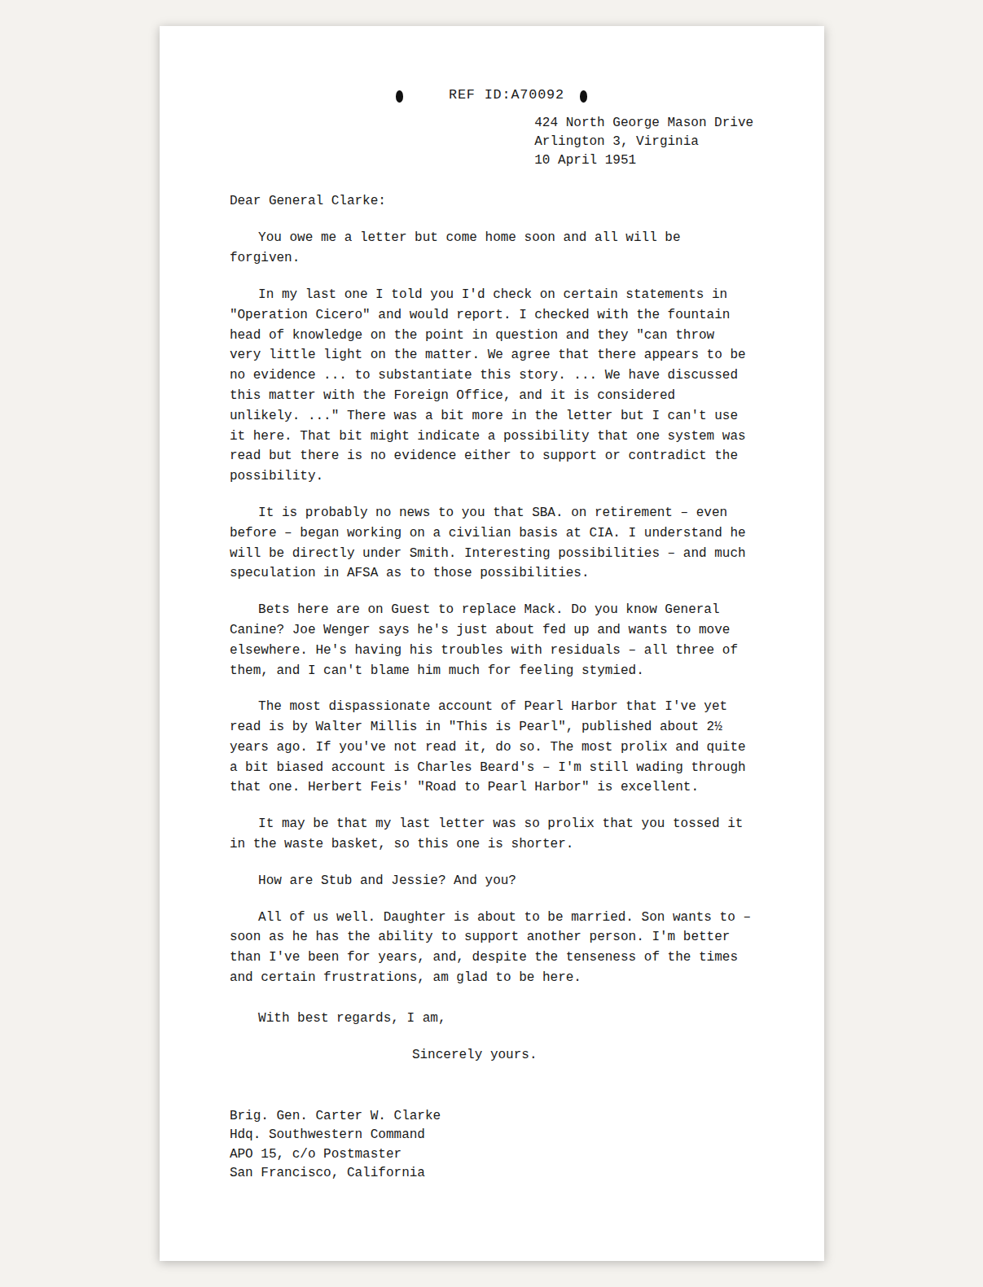REF ID:A70092
424 North George Mason Drive
Arlington 3, Virginia
10 April 1951
Dear General Clarke:
You owe me a letter but come home soon and all will be forgiven.
In my last one I told you I'd check on certain statements in "Operation Cicero" and would report. I checked with the fountain head of knowledge on the point in question and they "can throw very little light on the matter. We agree that there appears to be no evidence ... to substantiate this story. ... We have discussed this matter with the Foreign Office, and it is considered unlikely. ..." There was a bit more in the letter but I can't use it here. That bit might indicate a possibility that one system was read but there is no evidence either to support or contradict the possibility.
It is probably no news to you that SBA. on retirement – even before – began working on a civilian basis at CIA. I understand he will be directly under Smith. Interesting possibilities – and much speculation in AFSA as to those possibilities.
Bets here are on Guest to replace Mack. Do you know General Canine? Joe Wenger says he's just about fed up and wants to move elsewhere. He's having his troubles with residuals – all three of them, and I can't blame him much for feeling stymied.
The most dispassionate account of Pearl Harbor that I've yet read is by Walter Millis in "This is Pearl", published about 2½ years ago. If you've not read it, do so. The most prolix and quite a bit biased account is Charles Beard's – I'm still wading through that one. Herbert Feis' "Road to Pearl Harbor" is excellent.
It may be that my last letter was so prolix that you tossed it in the waste basket, so this one is shorter.
How are Stub and Jessie? And you?
All of us well. Daughter is about to be married. Son wants to – soon as he has the ability to support another person. I'm better than I've been for years, and, despite the tenseness of the times and certain frustrations, am glad to be here.
With best regards, I am,
Sincerely yours.
Brig. Gen. Carter W. Clarke
Hdq. Southwestern Command
APO 15, c/o Postmaster
San Francisco, California